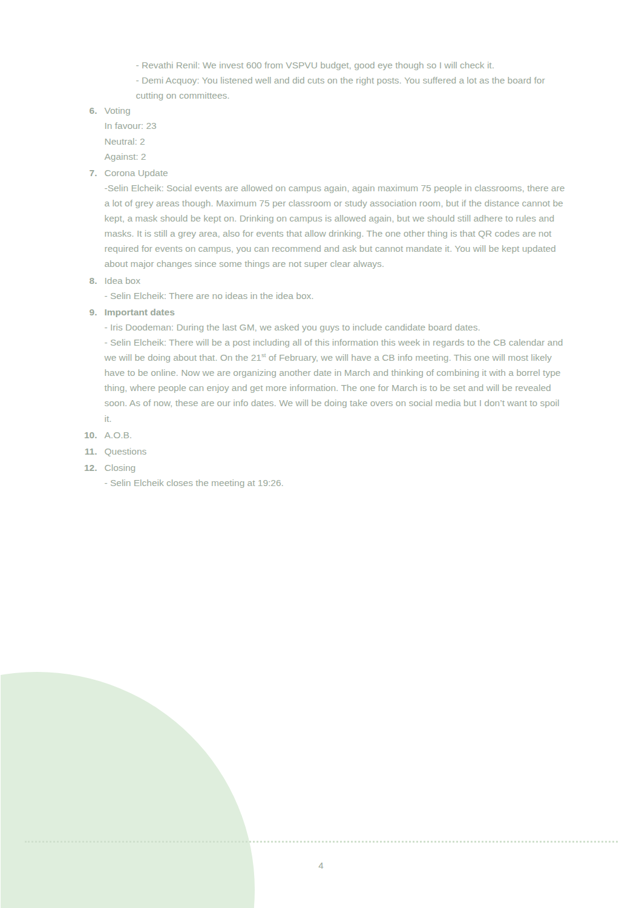- Revathi Renil: We invest 600 from VSPVU budget, good eye though so I will check it.
- Demi Acquoy: You listened well and did cuts on the right posts. You suffered a lot as the board for cutting on committees.
Voting
In favour: 23
Neutral: 2
Against: 2
Corona Update
-Selin Elcheik: Social events are allowed on campus again, again maximum 75 people in classrooms, there are a lot of grey areas though. Maximum 75 per classroom or study association room, but if the distance cannot be kept, a mask should be kept on. Drinking on campus is allowed again, but we should still adhere to rules and masks. It is still a grey area, also for events that allow drinking. The one other thing is that QR codes are not required for events on campus, you can recommend and ask but cannot mandate it. You will be kept updated about major changes since some things are not super clear always.
Idea box
- Selin Elcheik: There are no ideas in the idea box.
Important dates
- Iris Doodeman: During the last GM, we asked you guys to include candidate board dates.
- Selin Elcheik: There will be a post including all of this information this week in regards to the CB calendar and we will be doing about that. On the 21st of February, we will have a CB info meeting. This one will most likely have to be online. Now we are organizing another date in March and thinking of combining it with a borrel type thing, where people can enjoy and get more information. The one for March is to be set and will be revealed soon. As of now, these are our info dates. We will be doing take overs on social media but I don’t want to spoil it.
A.O.B.
Questions
Closing
- Selin Elcheik closes the meeting at 19:26.
4